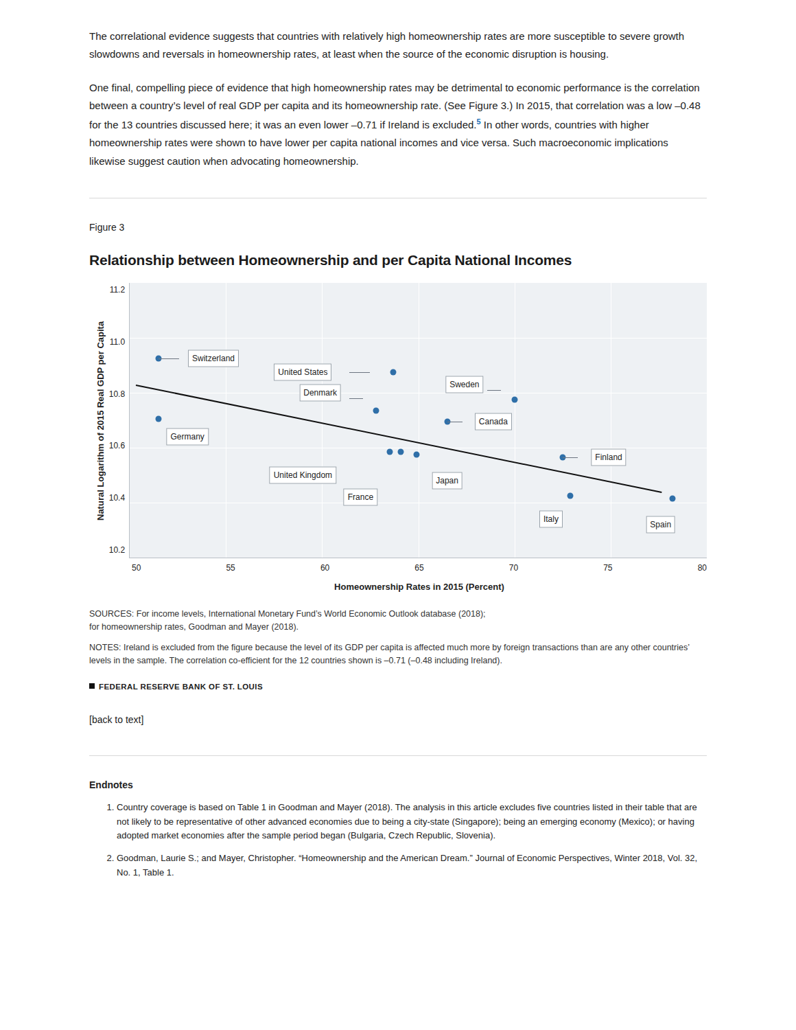The correlational evidence suggests that countries with relatively high homeownership rates are more susceptible to severe growth slowdowns and reversals in homeownership rates, at least when the source of the economic disruption is housing.
One final, compelling piece of evidence that high homeownership rates may be detrimental to economic performance is the correlation between a country’s level of real GDP per capita and its homeownership rate. (See Figure 3.) In 2015, that correlation was a low –0.48 for the 13 countries discussed here; it was an even lower –0.71 if Ireland is excluded.5 In other words, countries with higher homeownership rates were shown to have lower per capita national incomes and vice versa. Such macroeconomic implications likewise suggest caution when advocating homeownership.
Figure 3
Relationship between Homeownership and per Capita National Incomes
Natural Logarithm of 2015 Real GDP per Capita
11.2
11.0
10.8
10.6
10.4
10.2
Switzerland
United States
Sweden
Denmark
Germany
Canada
Finland
United Kingdom
France
Japan
Italy
Spain
50556065707580
Homeownership Rates in 2015 (Percent)
SOURCES: For income levels, International Monetary Fund’s World Economic Outlook database (2018);
for homeownership rates, Goodman and Mayer (2018).
NOTES: Ireland is excluded from the figure because the level of its GDP per capita is affected much more by foreign transactions than are any other countries’ levels in the sample. The correlation co-efficient for the 12 countries shown is –0.71 (–0.48 including Ireland).
FEDERAL RESERVE BANK OF ST. LOUIS
[back to text]
Endnotes
Country coverage is based on Table 1 in Goodman and Mayer (2018). The analysis in this article excludes five countries listed in their table that are not likely to be representative of other advanced economies due to being a city-state (Singapore); being an emerging economy (Mexico); or having adopted market economies after the sample period began (Bulgaria, Czech Republic, Slovenia).
Goodman, Laurie S.; and Mayer, Christopher. “Homeownership and the American Dream.” Journal of Economic Perspectives, Winter 2018, Vol. 32, No. 1, Table 1.